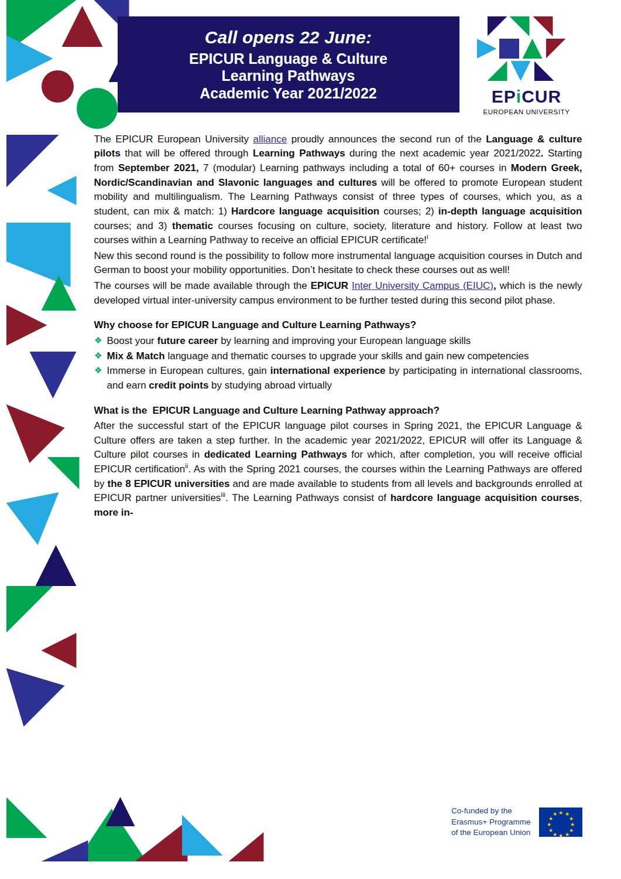Call opens 22 June:
EPICUR Language & Culture
Learning Pathways
Academic Year 2021/2022
EPi CUR
EUROPEAN UNIVERSITY
The EPICUR European University alliance proudly announces the second run of the Language & culture pilots that will be offered through Learning Pathways during the next academic year 2021/2022. Starting from September 2021, 7 (modular) Learning pathways including a total of 60+ courses in Modern Greek, Nordic/Scandinavian and Slavonic languages and cultures will be offered to promote European student mobility and multilingualism. The Learning Pathways consist of three types of courses, which you, as a student, can mix & match: 1) Hardcore language acquisition courses; 2) in-depth language acquisition courses; and 3) thematic courses focusing on culture, society, literature and history. Follow at least two courses within a Learning Pathway to receive an official EPICUR certificate!i
New this second round is the possibility to follow more instrumental language acquisition courses in Dutch and German to boost your mobility opportunities. Don’t hesitate to check these courses out as well!
The courses will be made available through the EPICUR Inter University Campus (EIUC), which is the newly developed virtual inter-university campus environment to be further tested during this second pilot phase.
Why choose for EPICUR Language and Culture Learning Pathways?
Boost your future career by learning and improving your European language skills
Mix & Match language and thematic courses to upgrade your skills and gain new competencies
Immerse in European cultures, gain international experience by participating in international classrooms, and earn credit points by studying abroad virtually
What is the EPICUR Language and Culture Learning Pathway approach?
After the successful start of the EPICUR language pilot courses in Spring 2021, the EPICUR Language & Culture offers are taken a step further. In the academic year 2021/2022, EPICUR will offer its Language & Culture pilot courses in dedicated Learning Pathways for which, after completion, you will receive official EPICUR certificationii. As with the Spring 2021 courses, the courses within the Learning Pathways are offered by the 8 EPICUR universities and are made available to students from all levels and backgrounds enrolled at EPICUR partner universitiesiii. The Learning Pathways consist of hardcore language acquisition courses, more in-
Co-funded by the
Erasmus+ Programme
of the European Union
★ ★ ★ ★ ★ ★ ★ ★ ★ ★ ★ ★